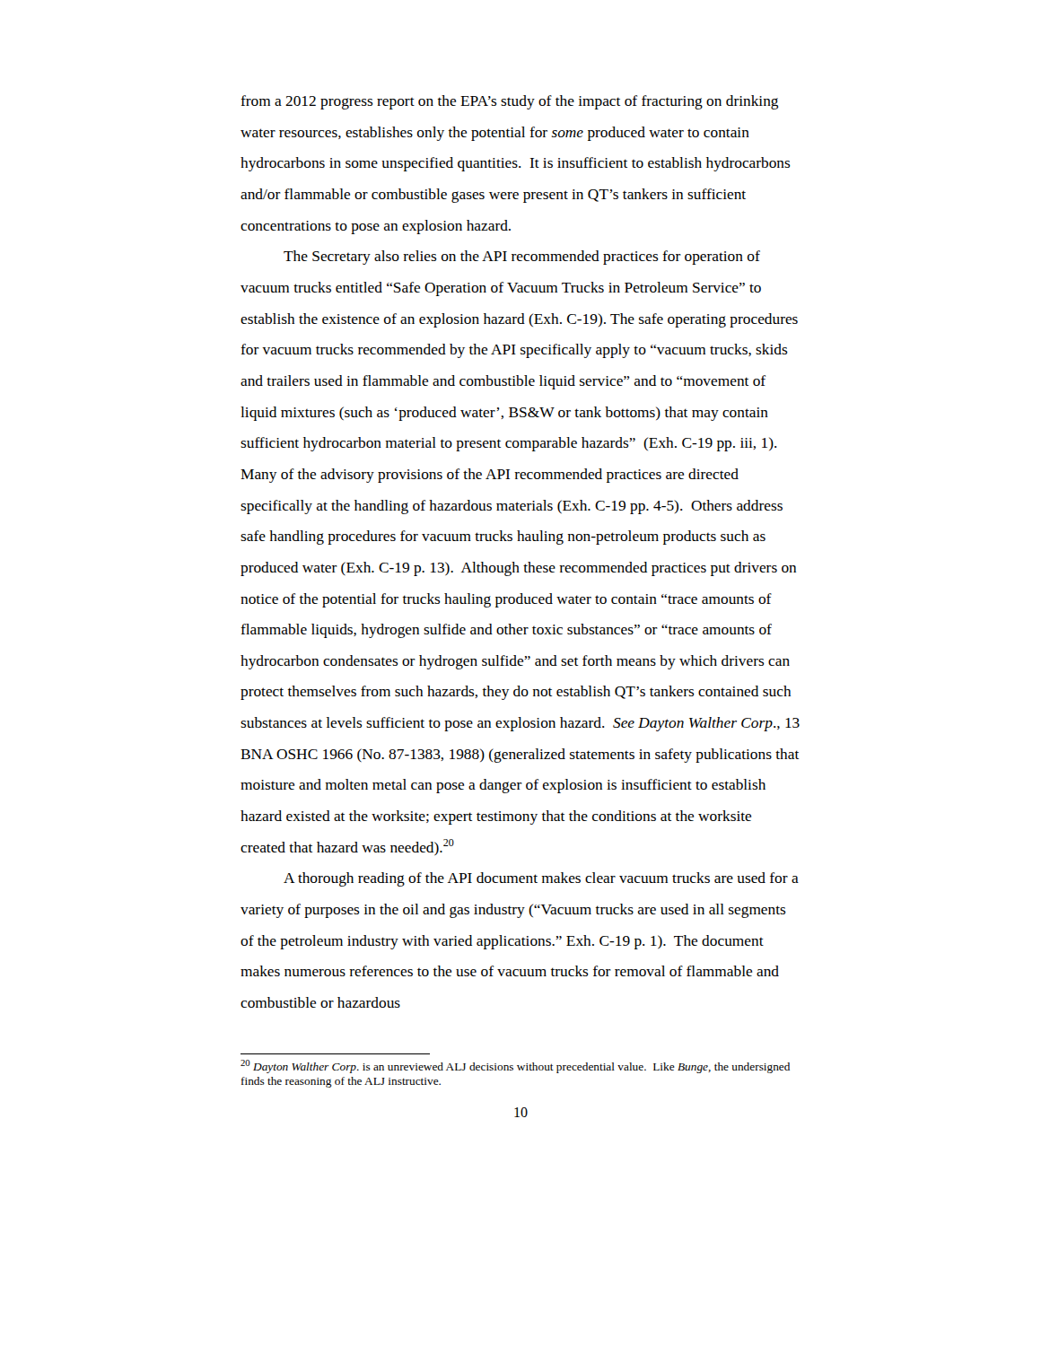from a 2012 progress report on the EPA’s study of the impact of fracturing on drinking water resources, establishes only the potential for some produced water to contain hydrocarbons in some unspecified quantities. It is insufficient to establish hydrocarbons and/or flammable or combustible gases were present in QT’s tankers in sufficient concentrations to pose an explosion hazard.
The Secretary also relies on the API recommended practices for operation of vacuum trucks entitled “Safe Operation of Vacuum Trucks in Petroleum Service” to establish the existence of an explosion hazard (Exh. C-19). The safe operating procedures for vacuum trucks recommended by the API specifically apply to “vacuum trucks, skids and trailers used in flammable and combustible liquid service” and to “movement of liquid mixtures (such as ‘produced water’, BS&W or tank bottoms) that may contain sufficient hydrocarbon material to present comparable hazards” (Exh. C-19 pp. iii, 1). Many of the advisory provisions of the API recommended practices are directed specifically at the handling of hazardous materials (Exh. C-19 pp. 4-5). Others address safe handling procedures for vacuum trucks hauling non-petroleum products such as produced water (Exh. C-19 p. 13). Although these recommended practices put drivers on notice of the potential for trucks hauling produced water to contain “trace amounts of flammable liquids, hydrogen sulfide and other toxic substances” or “trace amounts of hydrocarbon condensates or hydrogen sulfide” and set forth means by which drivers can protect themselves from such hazards, they do not establish QT’s tankers contained such substances at levels sufficient to pose an explosion hazard. See Dayton Walther Corp., 13 BNA OSHC 1966 (No. 87-1383, 1988) (generalized statements in safety publications that moisture and molten metal can pose a danger of explosion is insufficient to establish hazard existed at the worksite; expert testimony that the conditions at the worksite created that hazard was needed).20
A thorough reading of the API document makes clear vacuum trucks are used for a variety of purposes in the oil and gas industry (“Vacuum trucks are used in all segments of the petroleum industry with varied applications.” Exh. C-19 p. 1). The document makes numerous references to the use of vacuum trucks for removal of flammable and combustible or hazardous
20 Dayton Walther Corp. is an unreviewed ALJ decisions without precedential value. Like Bunge, the undersigned finds the reasoning of the ALJ instructive.
10